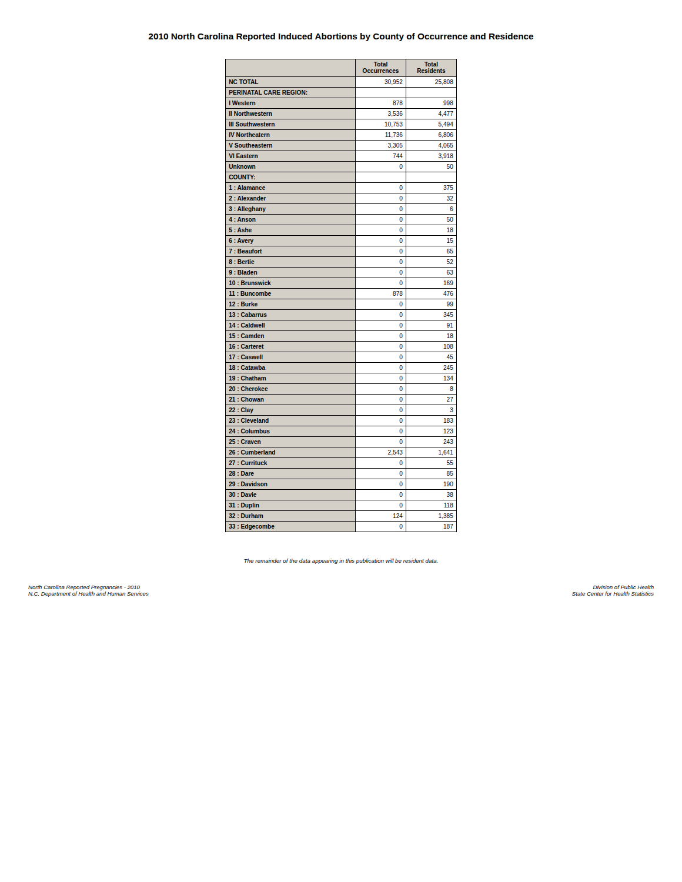2010 North Carolina Reported Induced Abortions by County of Occurrence and Residence
| | Total Occurrences | Total Residents |
| --- | --- | --- |
| NC TOTAL | 30,952 | 25,808 |
| PERINATAL CARE REGION: | | |
| I Western | 878 | 998 |
| II Northwestern | 3,536 | 4,477 |
| III Southwestern | 10,753 | 5,494 |
| IV Northeatern | 11,736 | 6,806 |
| V Southeastern | 3,305 | 4,065 |
| VI Eastern | 744 | 3,918 |
| Unknown | 0 | 50 |
| COUNTY: | | |
| 1 : Alamance | 0 | 375 |
| 2 : Alexander | 0 | 32 |
| 3 : Alleghany | 0 | 6 |
| 4 : Anson | 0 | 50 |
| 5 : Ashe | 0 | 18 |
| 6 : Avery | 0 | 15 |
| 7 : Beaufort | 0 | 65 |
| 8 : Bertie | 0 | 52 |
| 9 : Bladen | 0 | 63 |
| 10 : Brunswick | 0 | 169 |
| 11 : Buncombe | 878 | 476 |
| 12 : Burke | 0 | 99 |
| 13 : Cabarrus | 0 | 345 |
| 14 : Caldwell | 0 | 91 |
| 15 : Camden | 0 | 18 |
| 16 : Carteret | 0 | 108 |
| 17 : Caswell | 0 | 45 |
| 18 : Catawba | 0 | 245 |
| 19 : Chatham | 0 | 134 |
| 20 : Cherokee | 0 | 8 |
| 21 : Chowan | 0 | 27 |
| 22 : Clay | 0 | 3 |
| 23 : Cleveland | 0 | 183 |
| 24 : Columbus | 0 | 123 |
| 25 : Craven | 0 | 243 |
| 26 : Cumberland | 2,543 | 1,641 |
| 27 : Currituck | 0 | 55 |
| 28 : Dare | 0 | 85 |
| 29 : Davidson | 0 | 190 |
| 30 : Davie | 0 | 38 |
| 31 : Duplin | 0 | 118 |
| 32 : Durham | 124 | 1,385 |
| 33 : Edgecombe | 0 | 187 |
The remainder of the data appearing in this publication will be resident data.
| North Carolina Reported Pregnancies - 2010 | Division of Public Health |
| N.C. Department of Health and Human Services | State Center for Health Statistics |